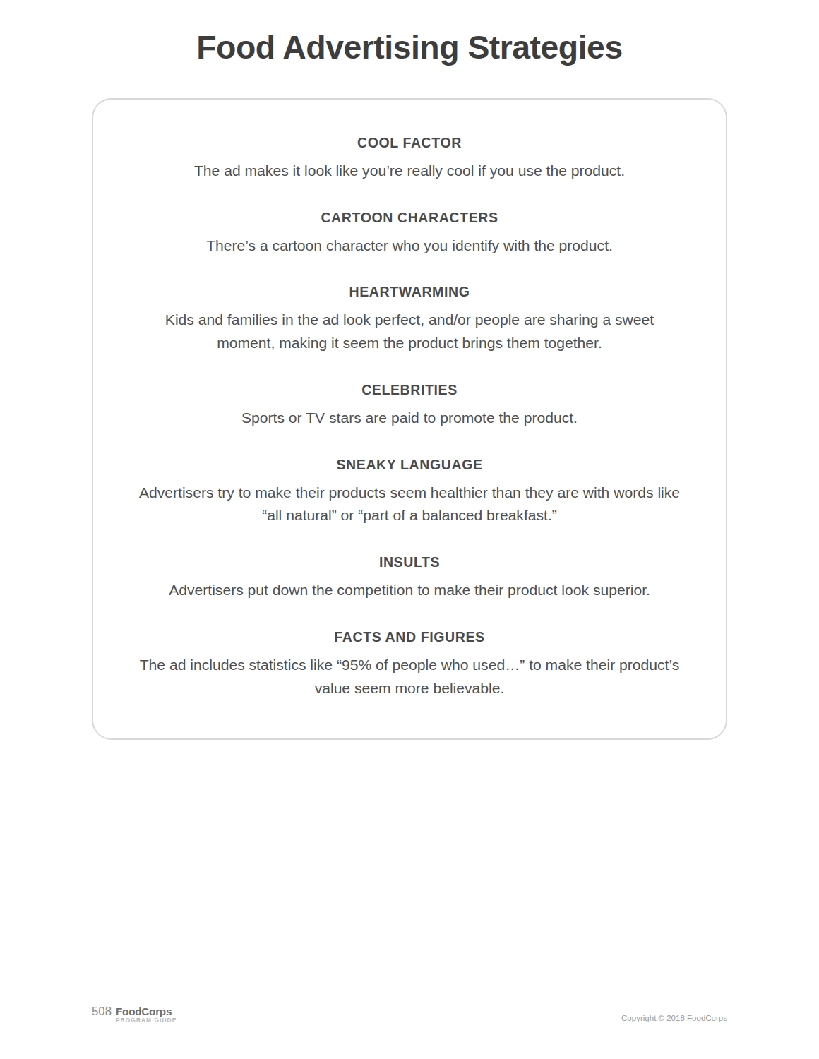Food Advertising Strategies
COOL FACTOR
The ad makes it look like you’re really cool if you use the product.
CARTOON CHARACTERS
There’s a cartoon character who you identify with the product.
HEARTWARMING
Kids and families in the ad look perfect, and/or people are sharing a sweet moment, making it seem the product brings them together.
CELEBRITIES
Sports or TV stars are paid to promote the product.
SNEAKY LANGUAGE
Advertisers try to make their products seem healthier than they are with words like “all natural” or “part of a balanced breakfast.”
INSULTS
Advertisers put down the competition to make their product look superior.
FACTS AND FIGURES
The ad includes statistics like “95% of people who used…” to make their product’s value seem more believable.
508 FoodCorps PROGRAM GUIDE
Copyright © 2018 FoodCorps